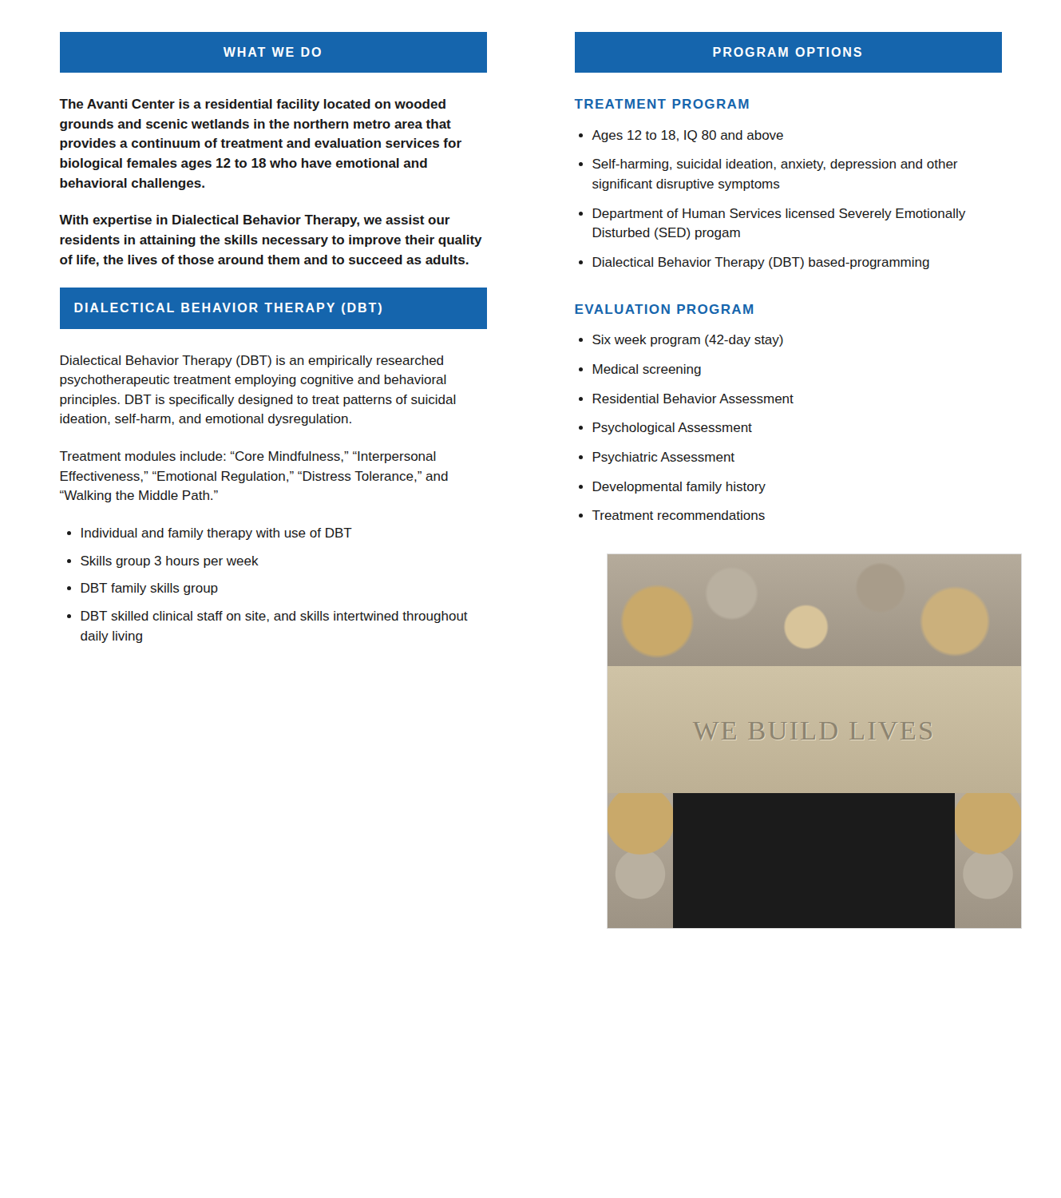WHAT WE DO
The Avanti Center is a residential facility located on wooded grounds and scenic wetlands in the northern metro area that provides a continuum of treatment and evaluation services for biological females ages 12 to 18 who have emotional and behavioral challenges.
With expertise in Dialectical Behavior Therapy, we assist our residents in attaining the skills necessary to improve their quality of life, the lives of those around them and to succeed as adults.
DIALECTICAL BEHAVIOR THERAPY (DBT)
Dialectical Behavior Therapy (DBT) is an empirically researched psychotherapeutic treatment employing cognitive and behavioral principles. DBT is specifically designed to treat patterns of suicidal ideation, self-harm, and emotional dysregulation.
Treatment modules include: “Core Mindfulness,” “Interpersonal Effectiveness,” “Emotional Regulation,” “Distress Tolerance,” and “Walking the Middle Path.”
Individual and family therapy with use of DBT
Skills group 3 hours per week
DBT family skills group
DBT skilled clinical staff on site, and skills intertwined throughout daily living
PROGRAM OPTIONS
TREATMENT PROGRAM
Ages 12 to 18, IQ 80 and above
Self-harming, suicidal ideation, anxiety, depression and other significant disruptive symptoms
Department of Human Services licensed Severely Emotionally Disturbed (SED) progam
Dialectical Behavior Therapy (DBT) based-programming
EVALUATION PROGRAM
Six week program (42-day stay)
Medical screening
Residential Behavior Assessment
Psychological Assessment
Psychiatric Assessment
Developmental family history
Treatment recommendations
WE BUILD LIVES